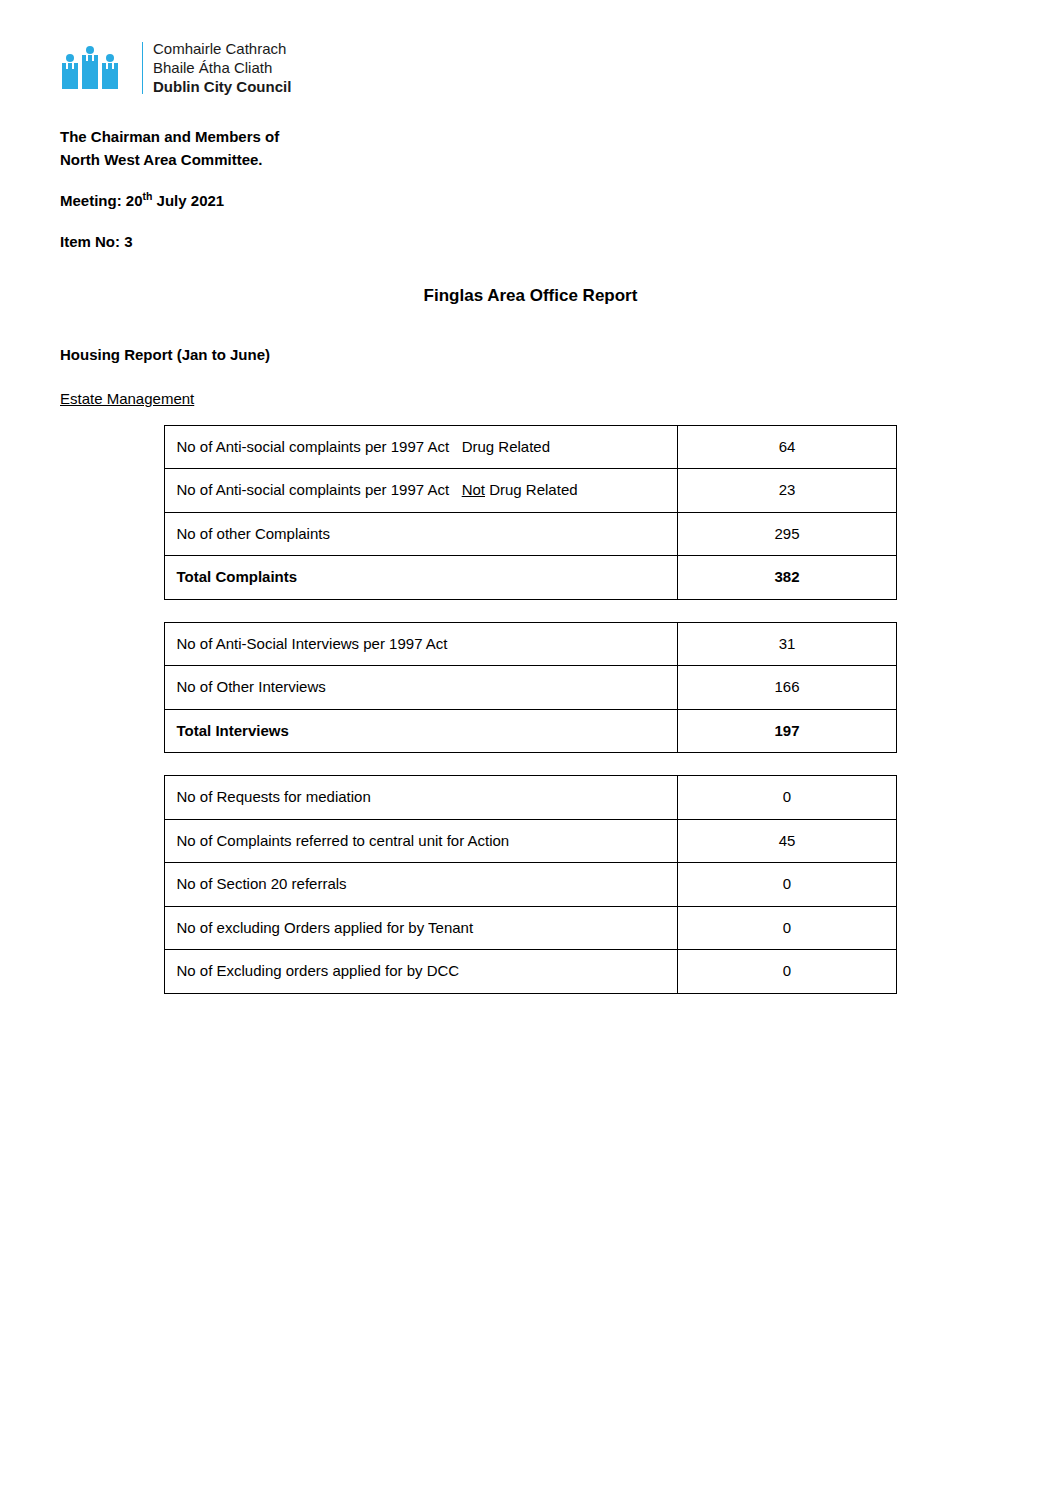Comhairle Cathrach Bhaile Átha Cliath Dublin City Council
The Chairman and Members of
North West Area Committee.
Meeting: 20th July 2021
Item No: 3
Finglas Area Office Report
Housing Report (Jan to June)
Estate Management
| No of Anti-social complaints per 1997 Act Drug Related | 64 |
| No of Anti-social complaints per 1997 Act Not Drug Related | 23 |
| No of other Complaints | 295 |
| Total Complaints | 382 |
| No of Anti-Social Interviews per 1997 Act | 31 |
| No of Other Interviews | 166 |
| Total Interviews | 197 |
| No of Requests for mediation | 0 |
| No of Complaints referred to central unit for Action | 45 |
| No of Section 20 referrals | 0 |
| No of excluding Orders applied for by Tenant | 0 |
| No of Excluding orders applied for by DCC | 0 |